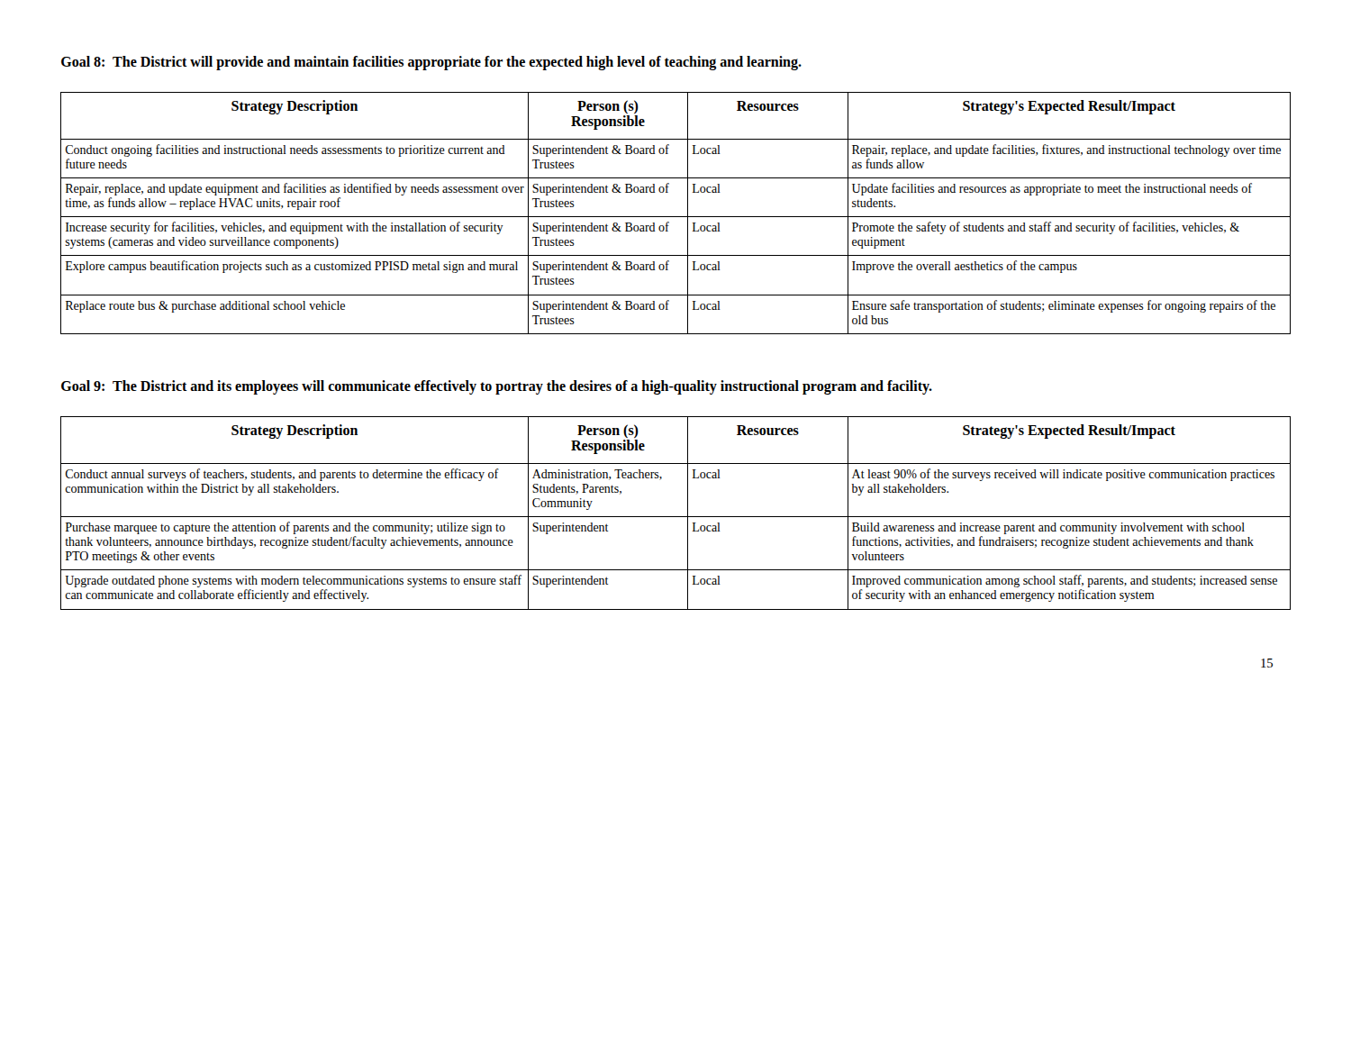Goal 8: The District will provide and maintain facilities appropriate for the expected high level of teaching and learning.
| Strategy Description | Person (s) Responsible | Resources | Strategy's Expected Result/Impact |
| --- | --- | --- | --- |
| Conduct ongoing facilities and instructional needs assessments to prioritize current and future needs | Superintendent & Board of Trustees | Local | Repair, replace, and update facilities, fixtures, and instructional technology over time as funds allow |
| Repair, replace, and update equipment and facilities as identified by needs assessment over time, as funds allow – replace HVAC units, repair roof | Superintendent & Board of Trustees | Local | Update facilities and resources as appropriate to meet the instructional needs of students. |
| Increase security for facilities, vehicles, and equipment with the installation of security systems (cameras and video surveillance components) | Superintendent & Board of Trustees | Local | Promote the safety of students and staff and security of facilities, vehicles, & equipment |
| Explore campus beautification projects such as a customized PPISD metal sign and mural | Superintendent & Board of Trustees | Local | Improve the overall aesthetics of the campus |
| Replace route bus & purchase additional school vehicle | Superintendent & Board of Trustees | Local | Ensure safe transportation of students; eliminate expenses for ongoing repairs of the old bus |
Goal 9: The District and its employees will communicate effectively to portray the desires of a high-quality instructional program and facility.
| Strategy Description | Person (s) Responsible | Resources | Strategy's Expected Result/Impact |
| --- | --- | --- | --- |
| Conduct annual surveys of teachers, students, and parents to determine the efficacy of communication within the District by all stakeholders. | Administration, Teachers, Students, Parents, Community | Local | At least 90% of the surveys received will indicate positive communication practices by all stakeholders. |
| Purchase marquee to capture the attention of parents and the community; utilize sign to thank volunteers, announce birthdays, recognize student/faculty achievements, announce PTO meetings & other events | Superintendent | Local | Build awareness and increase parent and community involvement with school functions, activities, and fundraisers; recognize student achievements and thank volunteers |
| Upgrade outdated phone systems with modern telecommunications systems to ensure staff can communicate and collaborate efficiently and effectively. | Superintendent | Local | Improved communication among school staff, parents, and students; increased sense of security with an enhanced emergency notification system |
15